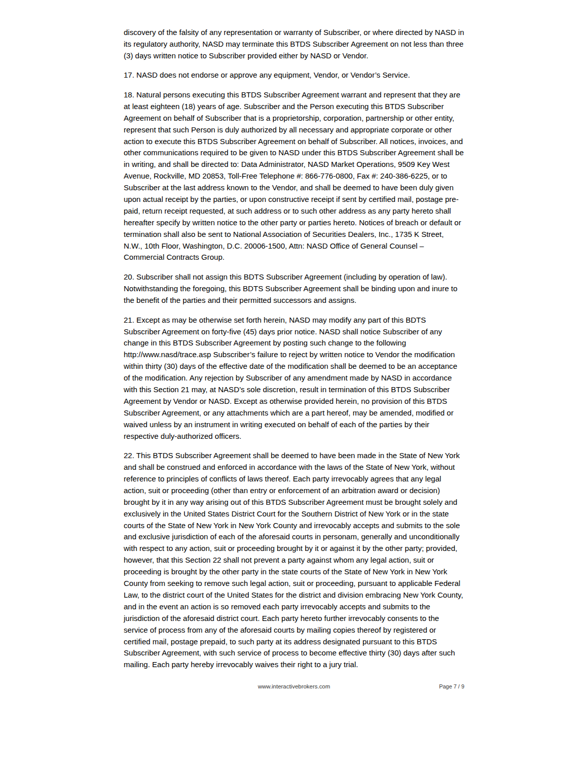discovery of the falsity of any representation or warranty of Subscriber, or where directed by NASD in its regulatory authority, NASD may terminate this BTDS Subscriber Agreement on not less than three (3) days written notice to Subscriber provided either by NASD or Vendor.
17. NASD does not endorse or approve any equipment, Vendor, or Vendor’s Service.
18. Natural persons executing this BTDS Subscriber Agreement warrant and represent that they are at least eighteen (18) years of age. Subscriber and the Person executing this BTDS Subscriber Agreement on behalf of Subscriber that is a proprietorship, corporation, partnership or other entity, represent that such Person is duly authorized by all necessary and appropriate corporate or other action to execute this BTDS Subscriber Agreement on behalf of Subscriber. All notices, invoices, and other communications required to be given to NASD under this BTDS Subscriber Agreement shall be in writing, and shall be directed to: Data Administrator, NASD Market Operations, 9509 Key West Avenue, Rockville, MD 20853, Toll-Free Telephone #: 866-776-0800, Fax #: 240-386-6225, or to Subscriber at the last address known to the Vendor, and shall be deemed to have been duly given upon actual receipt by the parties, or upon constructive receipt if sent by certified mail, postage pre-paid, return receipt requested, at such address or to such other address as any party hereto shall hereafter specify by written notice to the other party or parties hereto. Notices of breach or default or termination shall also be sent to National Association of Securities Dealers, Inc., 1735 K Street, N.W., 10th Floor, Washington, D.C. 20006-1500, Attn: NASD Office of General Counsel – Commercial Contracts Group.
20. Subscriber shall not assign this BDTS Subscriber Agreement (including by operation of law). Notwithstanding the foregoing, this BDTS Subscriber Agreement shall be binding upon and inure to the benefit of the parties and their permitted successors and assigns.
21. Except as may be otherwise set forth herein, NASD may modify any part of this BDTS Subscriber Agreement on forty-five (45) days prior notice. NASD shall notice Subscriber of any change in this BTDS Subscriber Agreement by posting such change to the following http://www.nasd/trace.asp Subscriber’s failure to reject by written notice to Vendor the modification within thirty (30) days of the effective date of the modification shall be deemed to be an acceptance of the modification. Any rejection by Subscriber of any amendment made by NASD in accordance with this Section 21 may, at NASD’s sole discretion, result in termination of this BTDS Subscriber Agreement by Vendor or NASD. Except as otherwise provided herein, no provision of this BTDS Subscriber Agreement, or any attachments which are a part hereof, may be amended, modified or waived unless by an instrument in writing executed on behalf of each of the parties by their respective duly-authorized officers.
22. This BTDS Subscriber Agreement shall be deemed to have been made in the State of New York and shall be construed and enforced in accordance with the laws of the State of New York, without reference to principles of conflicts of laws thereof. Each party irrevocably agrees that any legal action, suit or proceeding (other than entry or enforcement of an arbitration award or decision) brought by it in any way arising out of this BTDS Subscriber Agreement must be brought solely and exclusively in the United States District Court for the Southern District of New York or in the state courts of the State of New York in New York County and irrevocably accepts and submits to the sole and exclusive jurisdiction of each of the aforesaid courts in personam, generally and unconditionally with respect to any action, suit or proceeding brought by it or against it by the other party; provided, however, that this Section 22 shall not prevent a party against whom any legal action, suit or proceeding is brought by the other party in the state courts of the State of New York in New York County from seeking to remove such legal action, suit or proceeding, pursuant to applicable Federal Law, to the district court of the United States for the district and division embracing New York County, and in the event an action is so removed each party irrevocably accepts and submits to the jurisdiction of the aforesaid district court. Each party hereto further irrevocably consents to the service of process from any of the aforesaid courts by mailing copies thereof by registered or certified mail, postage prepaid, to such party at its address designated pursuant to this BTDS Subscriber Agreement, with such service of process to become effective thirty (30) days after such mailing. Each party hereby irrevocably waives their right to a jury trial.
www.interactivebrokers.com
Page 7 / 9